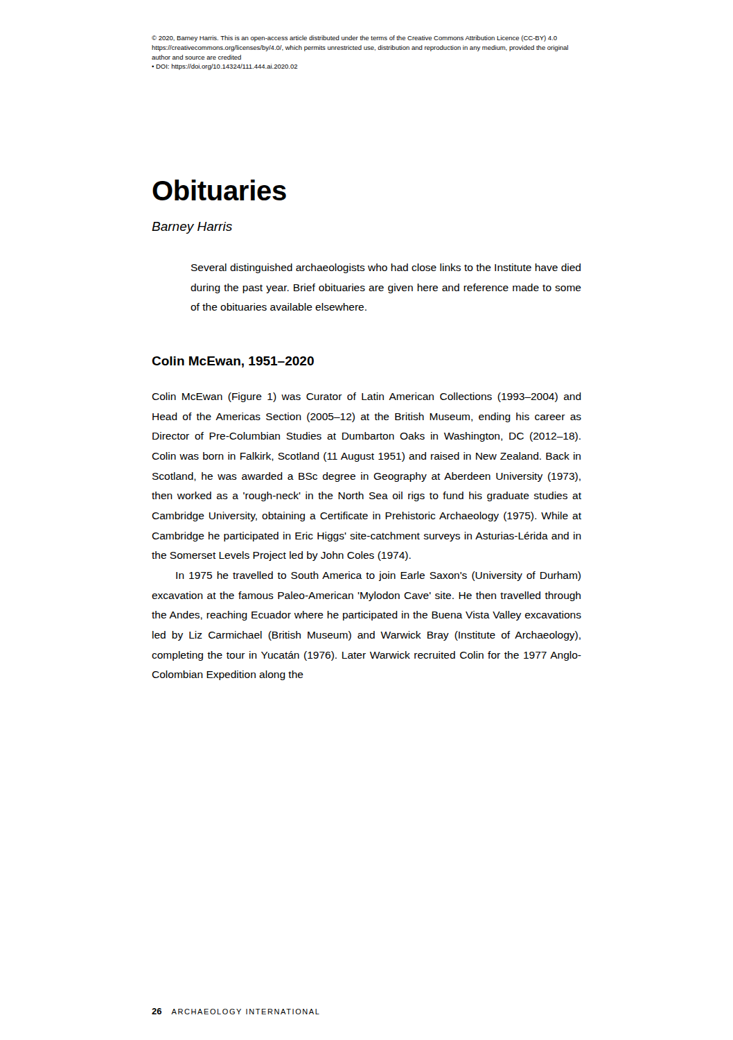© 2020, Barney Harris. This is an open-access article distributed under the terms of the Creative Commons Attribution Licence (CC-BY) 4.0 https://creativecommons.org/licenses/by/4.0/, which permits unrestricted use, distribution and reproduction in any medium, provided the original author and source are credited
• DOI: https://doi.org/10.14324/111.444.ai.2020.02
Obituaries
Barney Harris
Several distinguished archaeologists who had close links to the Institute have died during the past year. Brief obituaries are given here and reference made to some of the obituaries available elsewhere.
Colin McEwan, 1951–2020
Colin McEwan (Figure 1) was Curator of Latin American Collections (1993–2004) and Head of the Americas Section (2005–12) at the British Museum, ending his career as Director of Pre-Columbian Studies at Dumbarton Oaks in Washington, DC (2012–18). Colin was born in Falkirk, Scotland (11 August 1951) and raised in New Zealand. Back in Scotland, he was awarded a BSc degree in Geography at Aberdeen University (1973), then worked as a 'rough-neck' in the North Sea oil rigs to fund his graduate studies at Cambridge University, obtaining a Certificate in Prehistoric Archaeology (1975). While at Cambridge he participated in Eric Higgs' site-catchment surveys in Asturias-Lérida and in the Somerset Levels Project led by John Coles (1974).
In 1975 he travelled to South America to join Earle Saxon's (University of Durham) excavation at the famous Paleo-American 'Mylodon Cave' site. He then travelled through the Andes, reaching Ecuador where he participated in the Buena Vista Valley excavations led by Liz Carmichael (British Museum) and Warwick Bray (Institute of Archaeology), completing the tour in Yucatán (1976). Later Warwick recruited Colin for the 1977 Anglo-Colombian Expedition along the
26 ARCHAEOLOGY INTERNATIONAL